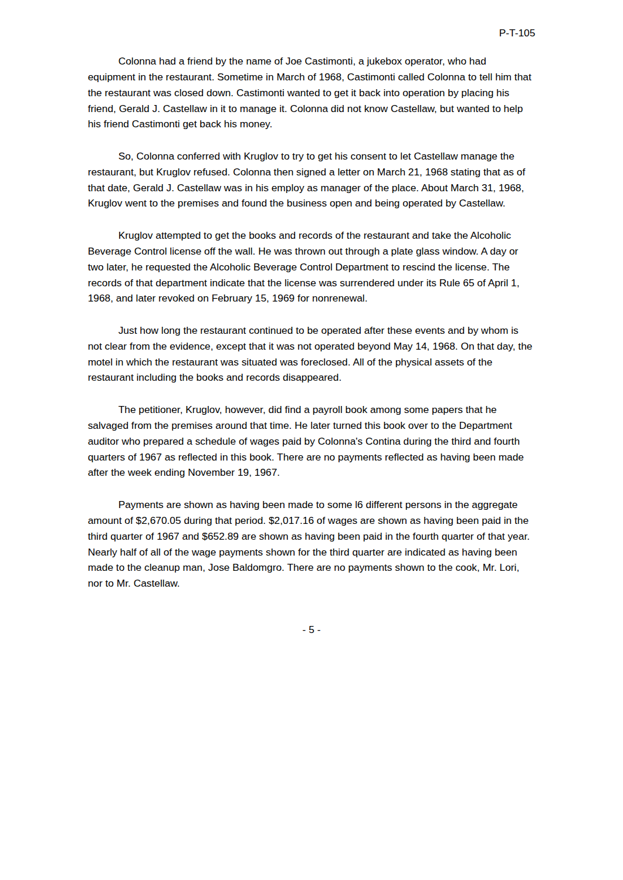P-T-105
Colonna had a friend by the name of Joe Castimonti, a jukebox operator, who had equipment in the restaurant. Sometime in March of 1968, Castimonti called Colonna to tell him that the restaurant was closed down. Castimonti wanted to get it back into operation by placing his friend, Gerald J. Castellaw in it to manage it. Colonna did not know Castellaw, but wanted to help his friend Castimonti get back his money.
So, Colonna conferred with Kruglov to try to get his consent to let Castellaw manage the restaurant, but Kruglov refused. Colonna then signed a letter on March 21, 1968 stating that as of that date, Gerald J. Castellaw was in his employ as manager of the place. About March 31, 1968, Kruglov went to the premises and found the business open and being operated by Castellaw.
Kruglov attempted to get the books and records of the restaurant and take the Alcoholic Beverage Control license off the wall. He was thrown out through a plate glass window. A day or two later, he requested the Alcoholic Beverage Control Department to rescind the license. The records of that department indicate that the license was surrendered under its Rule 65 of April 1, 1968, and later revoked on February 15, 1969 for nonrenewal.
Just how long the restaurant continued to be operated after these events and by whom is not clear from the evidence, except that it was not operated beyond May 14, 1968. On that day, the motel in which the restaurant was situated was foreclosed. All of the physical assets of the restaurant including the books and records disappeared.
The petitioner, Kruglov, however, did find a payroll book among some papers that he salvaged from the premises around that time. He later turned this book over to the Department auditor who prepared a schedule of wages paid by Colonna's Contina during the third and fourth quarters of 1967 as reflected in this book. There are no payments reflected as having been made after the week ending November 19, 1967.
Payments are shown as having been made to some l6 different persons in the aggregate amount of $2,670.05 during that period. $2,017.16 of wages are shown as having been paid in the third quarter of 1967 and $652.89 are shown as having been paid in the fourth quarter of that year. Nearly half of all of the wage payments shown for the third quarter are indicated as having been made to the cleanup man, Jose Baldomgro. There are no payments shown to the cook, Mr. Lori, nor to Mr. Castellaw.
- 5 -